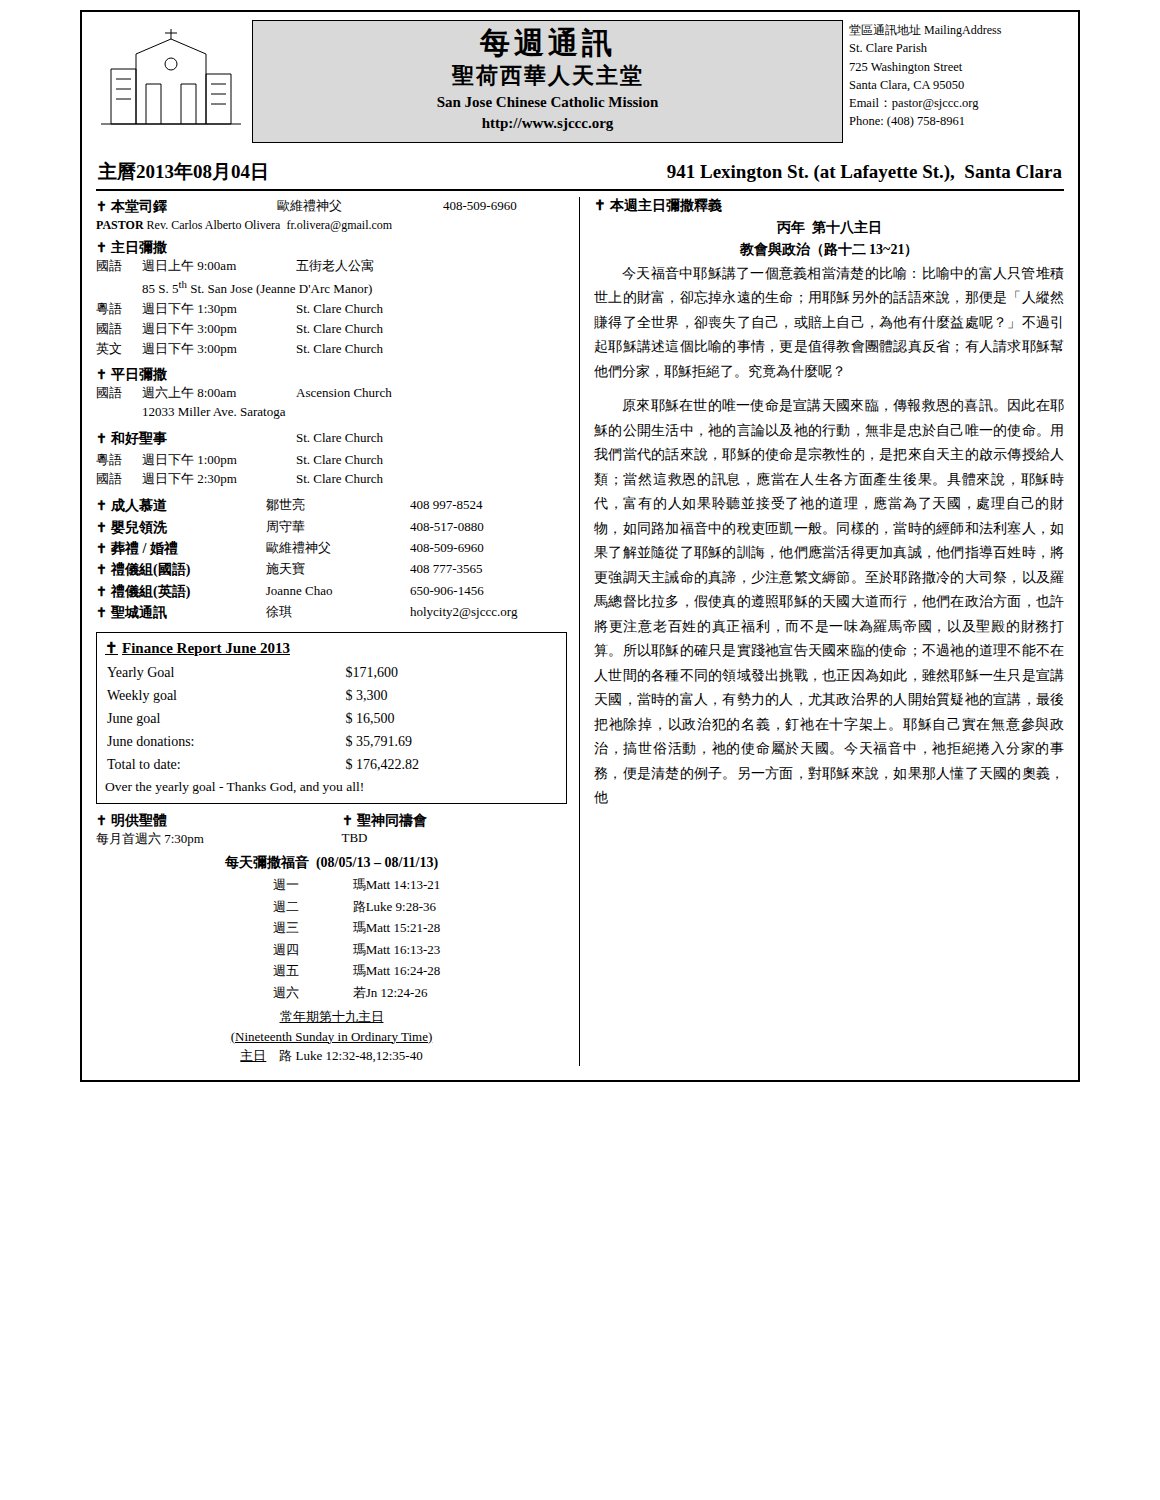每週通訊
聖荷西華人天主堂
San Jose Chinese Catholic Mission
http://www.sjccc.org
堂區通訊地址 MailingAddress
St. Clare Parish
725 Washington Street
Santa Clara, CA 95050
Email：pastor@sjccc.org
Phone: (408) 758-8961
主曆2013年08月04日
941 Lexington St. (at Lafayette St.), Santa Clara
| 本堂司鐸 | 歐維禮神父 | 408-509-6960 |
PASTOR Rev. Carlos Alberto Olivera fr.olivera@gmail.com
主日彌撒
| 國語 | 週日上午 9:00am | 五街老人公寓 |
| | 85 S. 5 th St. San Jose (Jeanne D'Arc Manor) |
| 粵語 | 週日下午 1:30pm | St. Clare Church |
| 國語 | 週日下午 3:00pm | St. Clare Church |
| 英文 | 週日下午 3:00pm | St. Clare Church |
平日彌撒
| 國語 | 週六上午 8:00am | Ascension Church |
| | 12033 Miller Ave. Saratoga |
| 和好聖事 | St. Clare Church |
| 粵語 | 週日下午 1:00pm | St. Clare Church |
| 國語 | 週日下午 2:30pm | St. Clare Church |
| 成人慕道 | 鄒世亮 | 408 997-8524 |
| 嬰兒領洗 | 周守華 | 408-517-0880 |
| 葬禮 / 婚禮 | 歐維禮神父 | 408-509-6960 |
| 禮儀組(國語) | 施天寶 | 408 777-3565 |
| 禮儀組(英語) | Joanne Chao | 650-906-1456 |
| 聖城通訊 | 徐琪 | holycity2@sjccc.org |
Finance Report June 2013
| Yearly Goal | $171,600 |
| Weekly goal | $ 3,300 |
| June goal | $ 16,500 |
| June donations: | $ 35,791.69 |
| Total to date: | $ 176,422.82 |
Over the yearly goal - Thanks God, and you all!
明供聖體
每月首週六 7:30pm
聖神同禱會
TBD
每天彌撒福音 (08/05/13 – 08/11/13)
| 週一 | 瑪Matt 14:13-21 |
| 週二 | 路Luke 9:28-36 |
| 週三 | 瑪Matt 15:21-28 |
| 週四 | 瑪Matt 16:13-23 |
| 週五 | 瑪Matt 16:24-28 |
| 週六 | 若Jn 12:24-26 |
常年期第十九主日
(Nineteenth Sunday in Ordinary Time)
主日 路 Luke 12:32-48,12:35-40
本週主日彌撒釋義
丙年 第十八主日
教會與政治（路十二 13~21）
今天福音中耶穌講了一個意義相當清楚的比喻：比喻中的富人只管堆積世上的財富，卻忘掉永遠的生命；用耶穌另外的話語來說，那便是「人縱然賺得了全世界，卻喪失了自己，或賠上自己，為他有什麼益處呢？」不過引起耶穌講述這個比喻的事情，更是值得教會團體認真反省；有人請求耶穌幫他們分家，耶穌拒絕了。究竟為什麼呢？
原來耶穌在世的唯一使命是宣講天國來臨，傳報救恩的喜訊。因此在耶穌的公開生活中，祂的言論以及祂的行動，無非是忠於自己唯一的使命。用我們當代的話來說，耶穌的使命是宗教性的，是把來自天主的啟示傳授給人類；當然這救恩的訊息，應當在人生各方面產生後果。具體來說，耶穌時代，富有的人如果聆聽並接受了祂的道理，應當為了天國，處理自己的財物，如同路加福音中的稅吏匝凱一般。同樣的，當時的經師和法利塞人，如果了解並隨從了耶穌的訓誨，他們應當活得更加真誠，他們指導百姓時，將更強調天主誡命的真諦，少注意繁文縟節。至於耶路撒冷的大司祭，以及羅馬總督比拉多，假使真的遵照耶穌的天國大道而行，他們在政治方面，也許將更注意老百姓的真正福利，而不是一味為羅馬帝國，以及聖殿的財務打算。所以耶穌的確只是實踐祂宣告天國來臨的使命；不過祂的道理不能不在人世間的各種不同的領域發出挑戰，也正因為如此，雖然耶穌一生只是宣講天國，當時的富人，有勢力的人，尤其政治界的人開始質疑祂的宣講，最後把祂除掉，以政治犯的名義，釘祂在十字架上。耶穌自己實在無意參與政治，搞世俗活動，祂的使命屬於天國。今天福音中，祂拒絕捲入分家的事務，便是清楚的例子。另一方面，對耶穌來說，如果那人懂了天國的奧義，他